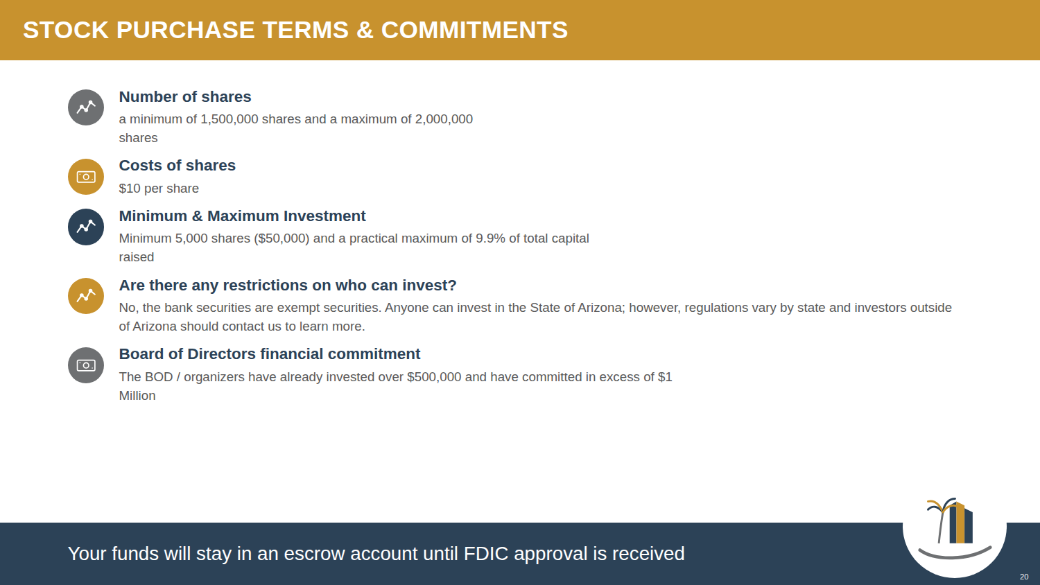Stock Purchase Terms & Commitments
Number of shares
a minimum of 1,500,000 shares and a maximum of 2,000,000 shares
Costs of shares
$10 per share
Minimum & Maximum Investment
Minimum 5,000 shares ($50,000) and a practical maximum of 9.9% of total capital raised
Are there any restrictions on who can invest?
No, the bank securities are exempt securities. Anyone can invest in the State of Arizona; however, regulations vary by state and investors outside of Arizona should contact us to learn more.
Board of Directors financial commitment
The BOD / organizers have already invested over $500,000 and have committed in excess of $1 Million
Your funds will stay in an escrow account until FDIC approval is received
20